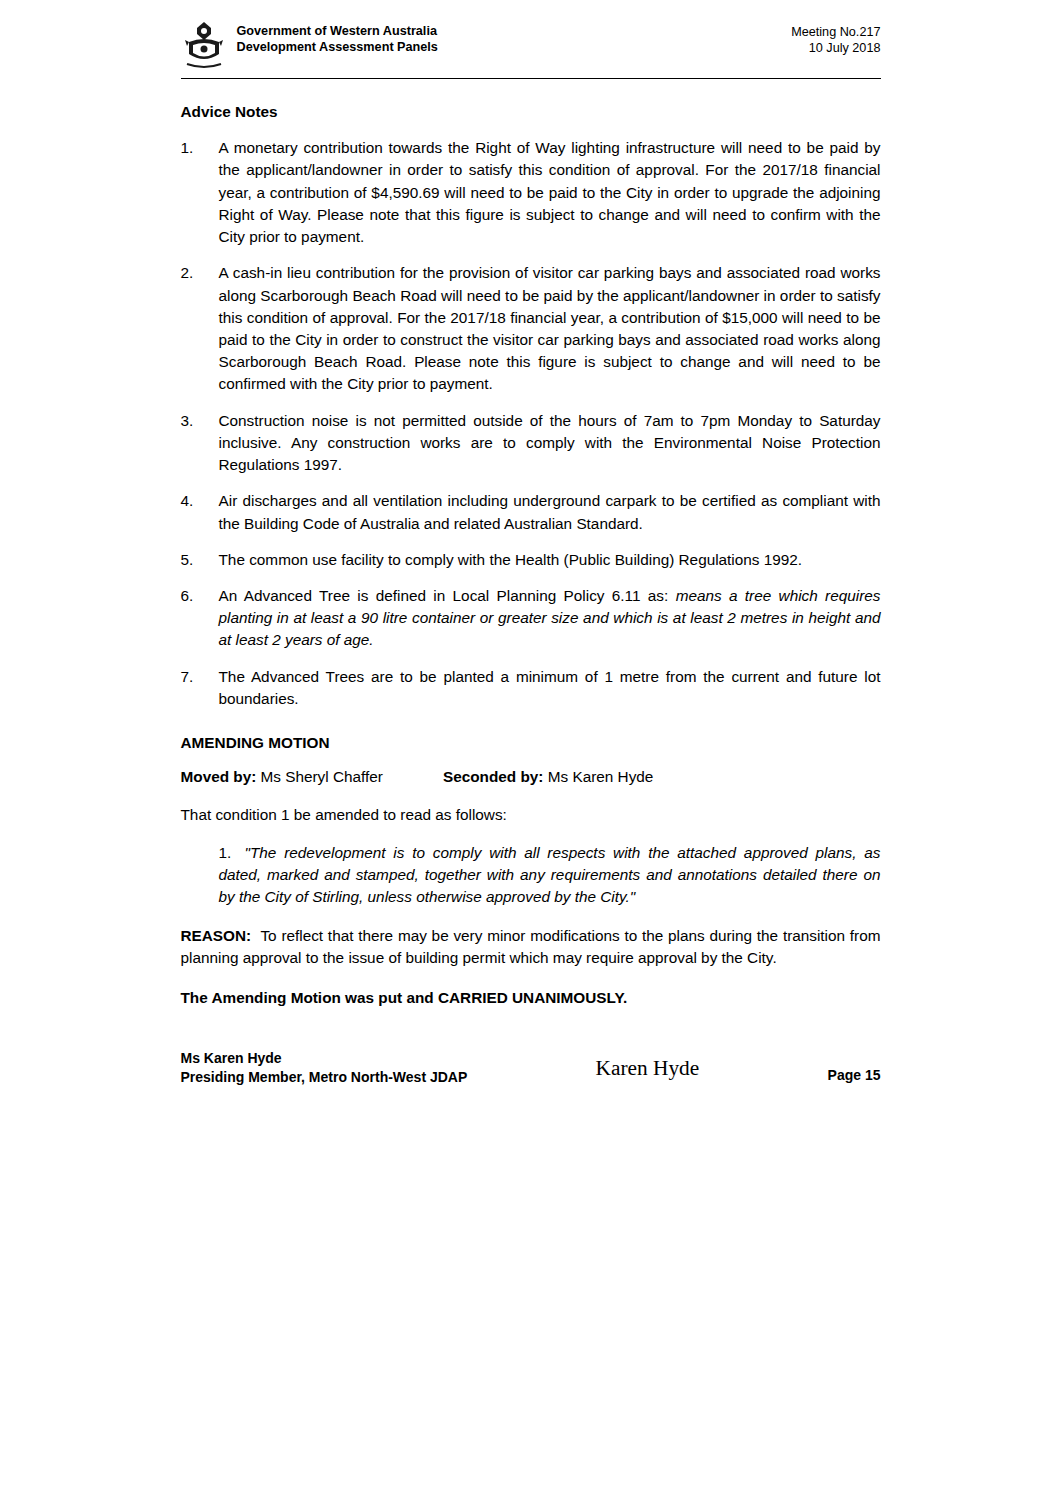Government of Western Australia
Development Assessment Panels
Meeting No.217
10 July 2018
Advice Notes
A monetary contribution towards the Right of Way lighting infrastructure will need to be paid by the applicant/landowner in order to satisfy this condition of approval. For the 2017/18 financial year, a contribution of $4,590.69 will need to be paid to the City in order to upgrade the adjoining Right of Way. Please note that this figure is subject to change and will need to confirm with the City prior to payment.
A cash-in lieu contribution for the provision of visitor car parking bays and associated road works along Scarborough Beach Road will need to be paid by the applicant/landowner in order to satisfy this condition of approval. For the 2017/18 financial year, a contribution of $15,000 will need to be paid to the City in order to construct the visitor car parking bays and associated road works along Scarborough Beach Road. Please note this figure is subject to change and will need to be confirmed with the City prior to payment.
Construction noise is not permitted outside of the hours of 7am to 7pm Monday to Saturday inclusive. Any construction works are to comply with the Environmental Noise Protection Regulations 1997.
Air discharges and all ventilation including underground carpark to be certified as compliant with the Building Code of Australia and related Australian Standard.
The common use facility to comply with the Health (Public Building) Regulations 1992.
An Advanced Tree is defined in Local Planning Policy 6.11 as: means a tree which requires planting in at least a 90 litre container or greater size and which is at least 2 metres in height and at least 2 years of age.
The Advanced Trees are to be planted a minimum of 1 metre from the current and future lot boundaries.
AMENDING MOTION
Moved by: Ms Sheryl Chaffer
Seconded by: Ms Karen Hyde
That condition 1 be amended to read as follows:
1."The redevelopment is to comply with all respects with the attached approved plans, as dated, marked and stamped, together with any requirements and annotations detailed there on by the City of Stirling, unless otherwise approved by the City."
REASON: To reflect that there may be very minor modifications to the plans during the transition from planning approval to the issue of building permit which may require approval by the City.
The Amending Motion was put and CARRIED UNANIMOUSLY.
Ms Karen Hyde
Presiding Member, Metro North-West JDAP
Karen Hyde
Page 15